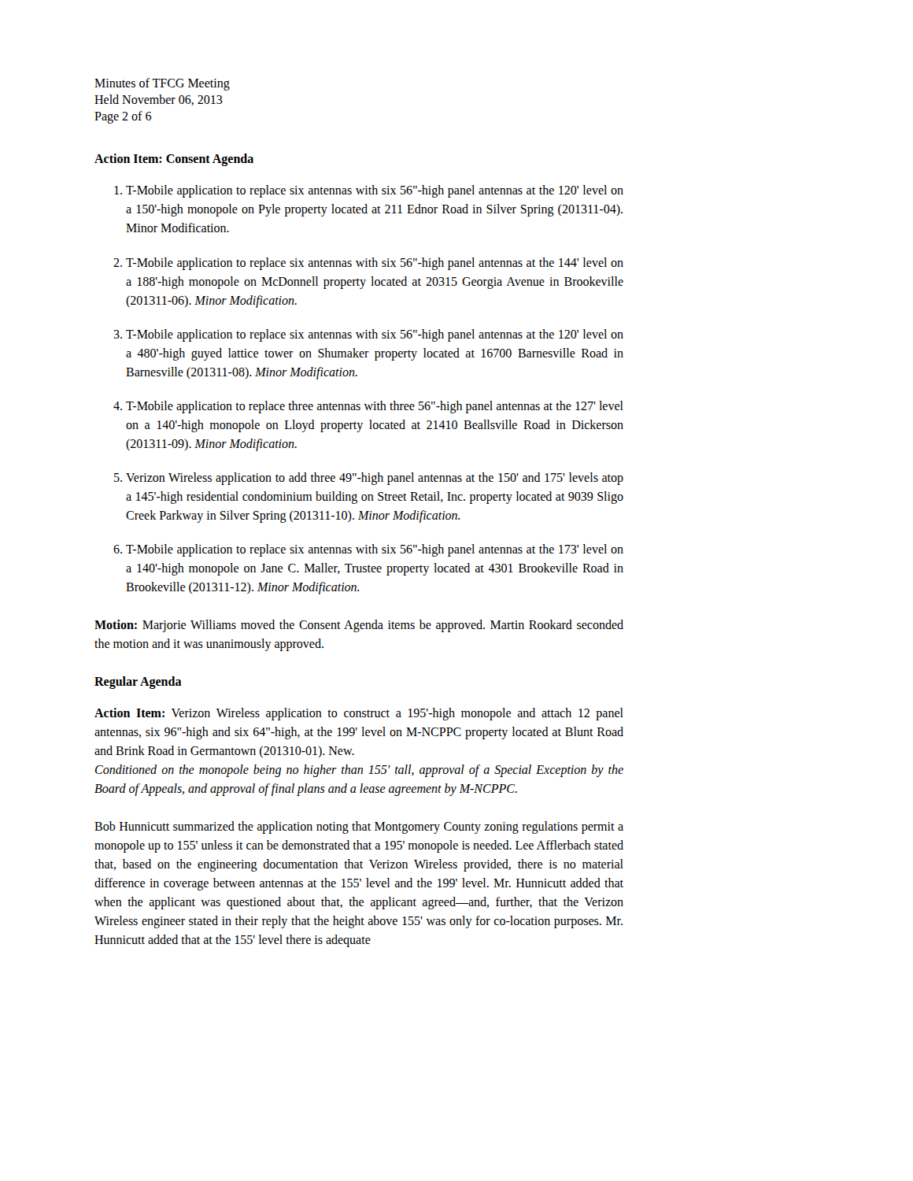Minutes of TFCG Meeting
Held November 06, 2013
Page 2 of 6
Action Item: Consent Agenda
T-Mobile application to replace six antennas with six 56"-high panel antennas at the 120' level on a 150'-high monopole on Pyle property located at 211 Ednor Road in Silver Spring (201311-04). Minor Modification.
T-Mobile application to replace six antennas with six 56"-high panel antennas at the 144' level on a 188'-high monopole on McDonnell property located at 20315 Georgia Avenue in Brookeville (201311-06). Minor Modification.
T-Mobile application to replace six antennas with six 56"-high panel antennas at the 120' level on a 480'-high guyed lattice tower on Shumaker property located at 16700 Barnesville Road in Barnesville (201311-08). Minor Modification.
T-Mobile application to replace three antennas with three 56"-high panel antennas at the 127' level on a 140'-high monopole on Lloyd property located at 21410 Beallsville Road in Dickerson (201311-09). Minor Modification.
Verizon Wireless application to add three 49"-high panel antennas at the 150' and 175' levels atop a 145'-high residential condominium building on Street Retail, Inc. property located at 9039 Sligo Creek Parkway in Silver Spring (201311-10). Minor Modification.
T-Mobile application to replace six antennas with six 56"-high panel antennas at the 173' level on a 140'-high monopole on Jane C. Maller, Trustee property located at 4301 Brookeville Road in Brookeville (201311-12). Minor Modification.
Motion: Marjorie Williams moved the Consent Agenda items be approved. Martin Rookard seconded the motion and it was unanimously approved.
Regular Agenda
Action Item: Verizon Wireless application to construct a 195'-high monopole and attach 12 panel antennas, six 96"-high and six 64"-high, at the 199' level on M-NCPPC property located at Blunt Road and Brink Road in Germantown (201310-01). New.
Conditioned on the monopole being no higher than 155' tall, approval of a Special Exception by the Board of Appeals, and approval of final plans and a lease agreement by M-NCPPC.
Bob Hunnicutt summarized the application noting that Montgomery County zoning regulations permit a monopole up to 155' unless it can be demonstrated that a 195' monopole is needed. Lee Afflerbach stated that, based on the engineering documentation that Verizon Wireless provided, there is no material difference in coverage between antennas at the 155' level and the 199' level. Mr. Hunnicutt added that when the applicant was questioned about that, the applicant agreed—and, further, that the Verizon Wireless engineer stated in their reply that the height above 155' was only for co-location purposes. Mr. Hunnicutt added that at the 155' level there is adequate